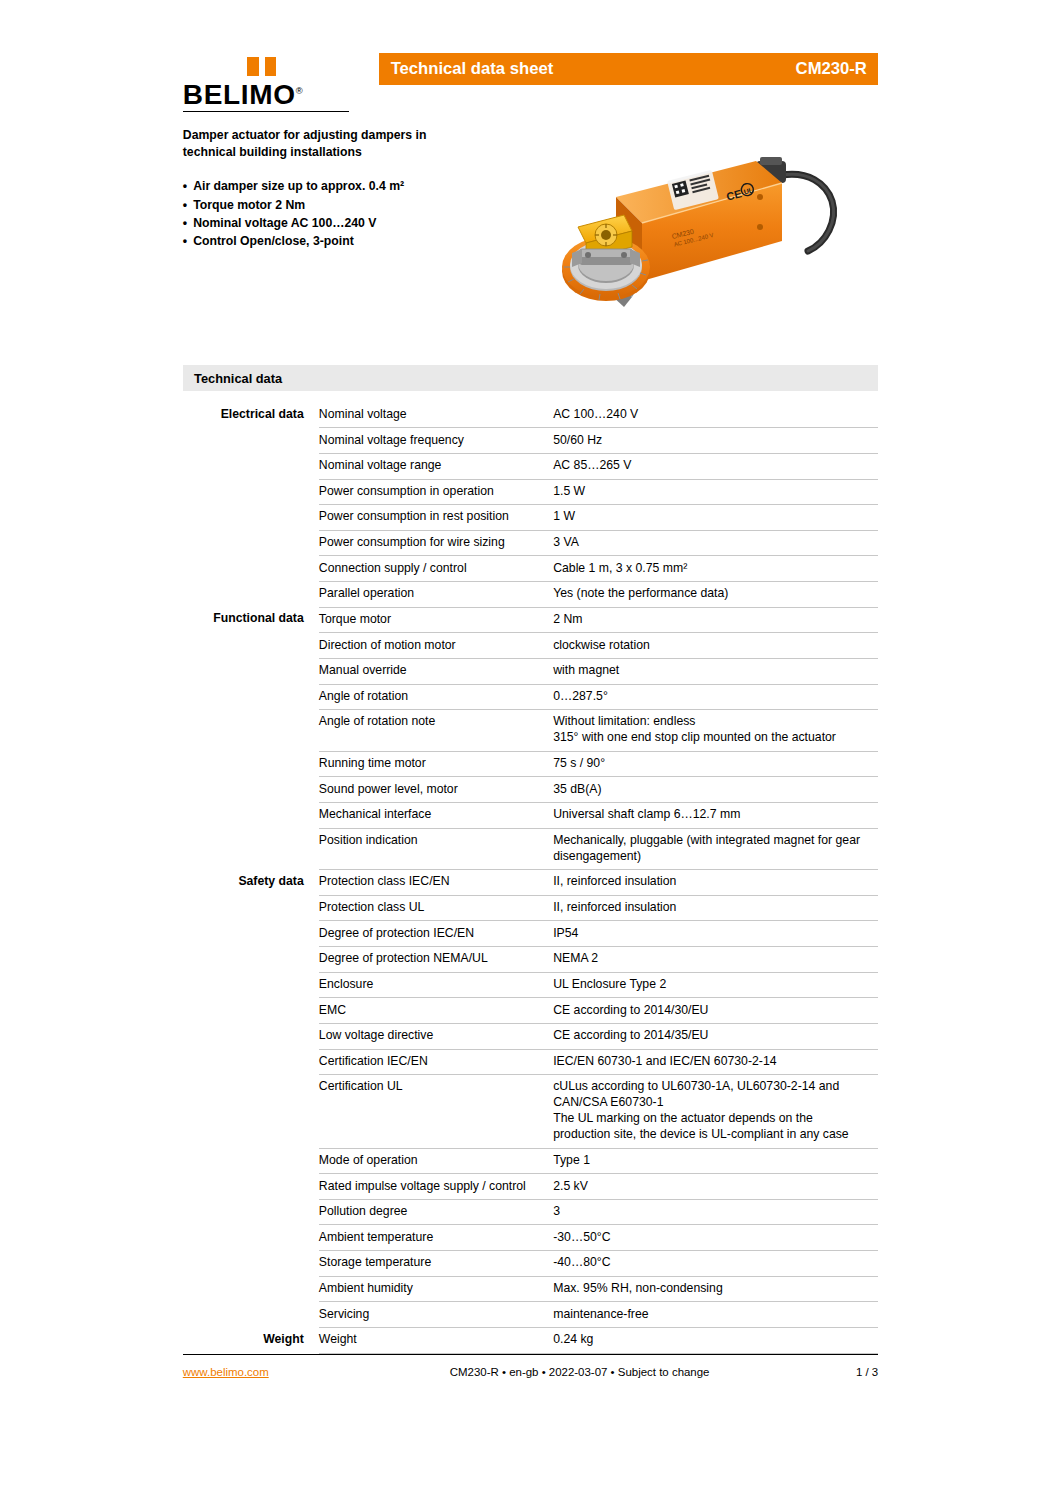BELIMO®
Technical data sheet CM230-R
Damper actuator for adjusting dampers in technical building installations
Air damper size up to approx. 0.4 m²
Torque motor 2 Nm
Nominal voltage AC 100…240 V
Control Open/close, 3-point
CE UL CM230 AC 100...240 V
Technical data
| Electrical data | Nominal voltage | AC 100…240 V |
| Nominal voltage frequency | 50/60 Hz |
| Nominal voltage range | AC 85…265 V |
| Power consumption in operation | 1.5 W |
| Power consumption in rest position | 1 W |
| Power consumption for wire sizing | 3 VA |
| Connection supply / control | Cable 1 m, 3 x 0.75 mm² |
| | Parallel operation | Yes (note the performance data) |
| Functional data | Torque motor | 2 Nm |
| Direction of motion motor | clockwise rotation |
| Manual override | with magnet |
| Angle of rotation | 0…287.5° |
| Angle of rotation note | Without limitation: endless 315° with one end stop clip mounted on the actuator |
| Running time motor | 75 s / 90° |
| Sound power level, motor | 35 dB(A) |
| Mechanical interface | Universal shaft clamp 6…12.7 mm |
| | Position indication | Mechanically, pluggable (with integrated magnet for gear disengagement) |
| Safety data | Protection class IEC/EN | II, reinforced insulation |
| Protection class UL | II, reinforced insulation |
| Degree of protection IEC/EN | IP54 |
| Degree of protection NEMA/UL | NEMA 2 |
| Enclosure | UL Enclosure Type 2 |
| EMC | CE according to 2014/30/EU |
| Low voltage directive | CE according to 2014/35/EU |
| Certification IEC/EN | IEC/EN 60730-1 and IEC/EN 60730-2-14 |
| Certification UL | cULus according to UL60730-1A, UL60730-2-14 and CAN/CSA E60730-1 The UL marking on the actuator depends on the production site, the device is UL-compliant in any case |
| Mode of operation | Type 1 |
| Rated impulse voltage supply / control | 2.5 kV |
| Pollution degree | 3 |
| Ambient temperature | -30…50°C |
| Storage temperature | -40…80°C |
| Ambient humidity | Max. 95% RH, non-condensing |
| Servicing | maintenance-free |
| Weight | Weight | 0.24 kg |
www.belimo.com
CM230-R • en-gb • 2022-03-07 • Subject to change
1 / 3